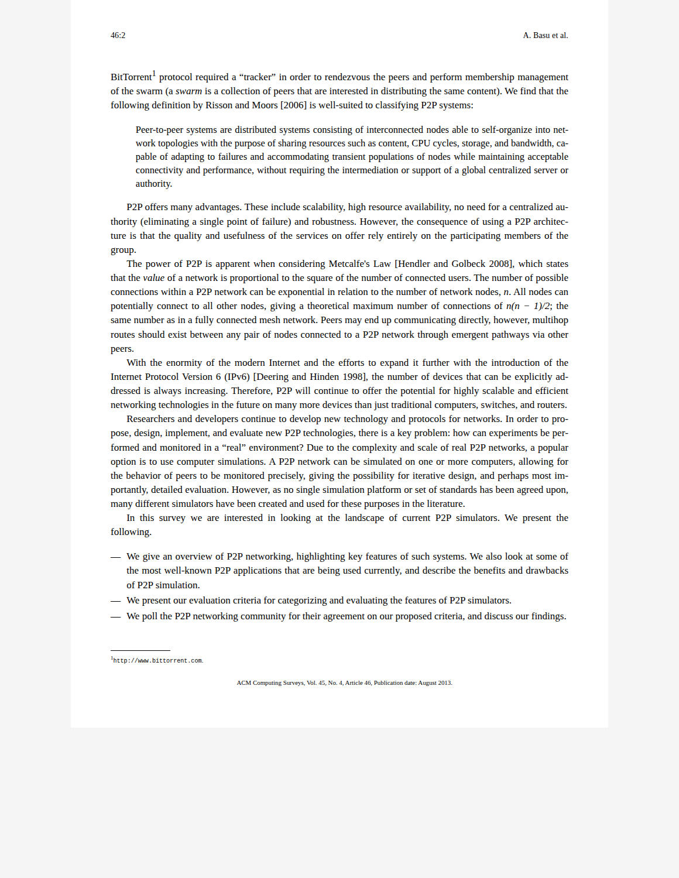46:2 A. Basu et al.
BitTorrent1 protocol required a “tracker” in order to rendezvous the peers and perform membership management of the swarm (a swarm is a collection of peers that are interested in distributing the same content). We find that the following definition by Risson and Moors [2006] is well-suited to classifying P2P systems:
Peer-to-peer systems are distributed systems consisting of interconnected nodes able to self-organize into network topologies with the purpose of sharing resources such as content, CPU cycles, storage, and bandwidth, capable of adapting to failures and accommodating transient populations of nodes while maintaining acceptable connectivity and performance, without requiring the intermediation or support of a global centralized server or authority.
P2P offers many advantages. These include scalability, high resource availability, no need for a centralized authority (eliminating a single point of failure) and robustness. However, the consequence of using a P2P architecture is that the quality and usefulness of the services on offer rely entirely on the participating members of the group.
The power of P2P is apparent when considering Metcalfe's Law [Hendler and Golbeck 2008], which states that the value of a network is proportional to the square of the number of connected users. The number of possible connections within a P2P network can be exponential in relation to the number of network nodes, n. All nodes can potentially connect to all other nodes, giving a theoretical maximum number of connections of n(n − 1)/2; the same number as in a fully connected mesh network. Peers may end up communicating directly, however, multihop routes should exist between any pair of nodes connected to a P2P network through emergent pathways via other peers.
With the enormity of the modern Internet and the efforts to expand it further with the introduction of the Internet Protocol Version 6 (IPv6) [Deering and Hinden 1998], the number of devices that can be explicitly addressed is always increasing. Therefore, P2P will continue to offer the potential for highly scalable and efficient networking technologies in the future on many more devices than just traditional computers, switches, and routers.
Researchers and developers continue to develop new technology and protocols for networks. In order to propose, design, implement, and evaluate new P2P technologies, there is a key problem: how can experiments be performed and monitored in a “real” environment? Due to the complexity and scale of real P2P networks, a popular option is to use computer simulations. A P2P network can be simulated on one or more computers, allowing for the behavior of peers to be monitored precisely, giving the possibility for iterative design, and perhaps most importantly, detailed evaluation. However, as no single simulation platform or set of standards has been agreed upon, many different simulators have been created and used for these purposes in the literature.
In this survey we are interested in looking at the landscape of current P2P simulators. We present the following.
We give an overview of P2P networking, highlighting key features of such systems. We also look at some of the most well-known P2P applications that are being used currently, and describe the benefits and drawbacks of P2P simulation.
We present our evaluation criteria for categorizing and evaluating the features of P2P simulators.
We poll the P2P networking community for their agreement on our proposed criteria, and discuss our findings.
1http://www.bittorrent.com.
ACM Computing Surveys, Vol. 45, No. 4, Article 46, Publication date: August 2013.